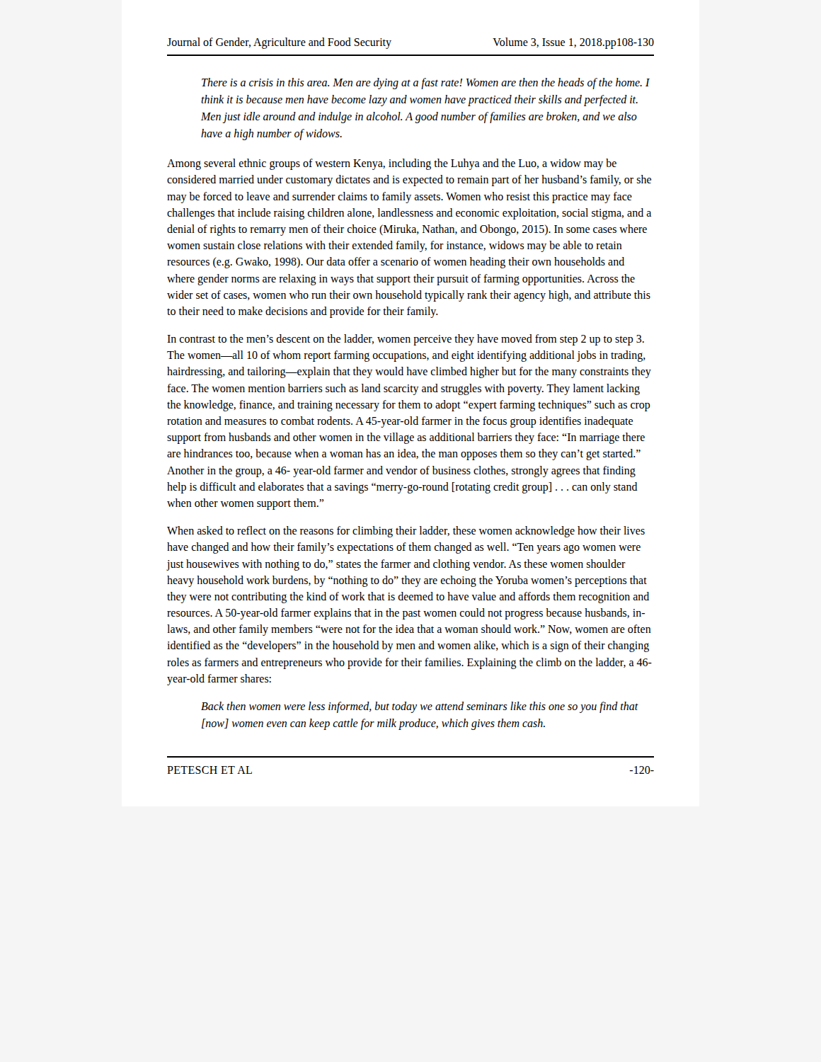Journal of Gender, Agriculture and Food Security
Volume 3, Issue 1, 2018.pp108-130
There is a crisis in this area. Men are dying at a fast rate! Women are then the heads of the home. I think it is because men have become lazy and women have practiced their skills and perfected it. Men just idle around and indulge in alcohol. A good number of families are broken, and we also have a high number of widows.
Among several ethnic groups of western Kenya, including the Luhya and the Luo, a widow may be considered married under customary dictates and is expected to remain part of her husband’s family, or she may be forced to leave and surrender claims to family assets. Women who resist this practice may face challenges that include raising children alone, landlessness and economic exploitation, social stigma, and a denial of rights to remarry men of their choice (Miruka, Nathan, and Obongo, 2015). In some cases where women sustain close relations with their extended family, for instance, widows may be able to retain resources (e.g. Gwako, 1998). Our data offer a scenario of women heading their own households and where gender norms are relaxing in ways that support their pursuit of farming opportunities. Across the wider set of cases, women who run their own household typically rank their agency high, and attribute this to their need to make decisions and provide for their family.
In contrast to the men’s descent on the ladder, women perceive they have moved from step 2 up to step 3. The women—all 10 of whom report farming occupations, and eight identifying additional jobs in trading, hairdressing, and tailoring—explain that they would have climbed higher but for the many constraints they face. The women mention barriers such as land scarcity and struggles with poverty. They lament lacking the knowledge, finance, and training necessary for them to adopt “expert farming techniques” such as crop rotation and measures to combat rodents. A 45-year-old farmer in the focus group identifies inadequate support from husbands and other women in the village as additional barriers they face: “In marriage there are hindrances too, because when a woman has an idea, the man opposes them so they can’t get started.” Another in the group, a 46- year-old farmer and vendor of business clothes, strongly agrees that finding help is difficult and elaborates that a savings “merry-go-round [rotating credit group] . . . can only stand when other women support them.”
When asked to reflect on the reasons for climbing their ladder, these women acknowledge how their lives have changed and how their family’s expectations of them changed as well. “Ten years ago women were just housewives with nothing to do,” states the farmer and clothing vendor. As these women shoulder heavy household work burdens, by “nothing to do” they are echoing the Yoruba women’s perceptions that they were not contributing the kind of work that is deemed to have value and affords them recognition and resources. A 50-year-old farmer explains that in the past women could not progress because husbands, in-laws, and other family members “were not for the idea that a woman should work.” Now, women are often identified as the “developers” in the household by men and women alike, which is a sign of their changing roles as farmers and entrepreneurs who provide for their families. Explaining the climb on the ladder, a 46-year-old farmer shares:
Back then women were less informed, but today we attend seminars like this one so you find that [now] women even can keep cattle for milk produce, which gives them cash.
PETESCH ET AL
-120-